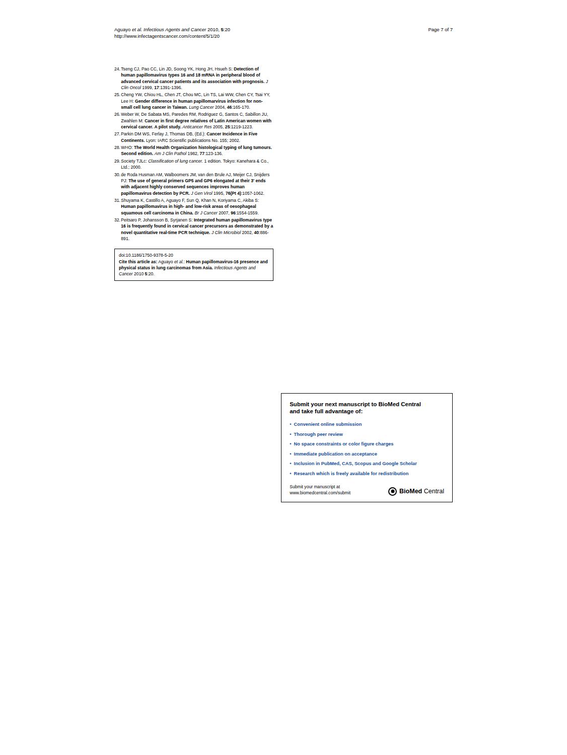Aguayo et al. Infectious Agents and Cancer 2010, 5:20
http://www.infectagentscancer.com/content/5/1/20
Page 7 of 7
24. Tseng CJ, Pao CC, Lin JD, Soong YK, Hong JH, Hsueh S: Detection of human papillomavirus types 16 and 18 mRNA in peripheral blood of advanced cervical cancer patients and its association with prognosis. J Clin Oncol 1999, 17:1391-1396.
25. Cheng YW, Chiou HL, Chen JT, Chou MC, Lin TS, Lai WW, Chen CY, Tsai YY, Lee H: Gender difference in human papillomarvirus infection for non-small cell lung cancer in Taiwan. Lung Cancer 2004, 46:165-170.
26. Weber W, De Sabata MS, Paredes RM, Rodriguez G, Santos C, Sabillon JU, Zwahlen M: Cancer in first degree relatives of Latin American women with cervical cancer. A pilot study. Anticancer Res 2005, 25:1219-1223.
27. Parkin DM WS, Ferlay J, Thomas DB, (Ed.): Cancer Incidence in Five Continents. Lyon: IARC Scientific publications No. 155; 2002.
28. WHO: The World Health Organization histological typing of lung tumours. Second edition. Am J Clin Pathol 1982, 77:123-136.
29. Society TJLc: Classification of lung cancer. 1 edition. Tokyo: Kanehara & Co., Ltd.; 2000.
30. de Roda Husman AM, Walboomers JM, van den Brule AJ, Meijer CJ, Snijders PJ: The use of general primers GP5 and GP6 elongated at their 3' ends with adjacent highly conserved sequences improves human papillomavirus detection by PCR. J Gen Virol 1995, 76(Pt 4):1057-1062.
31. Shuyama K, Castillo A, Aguayo F, Sun Q, Khan N, Koriyama C, Akiba S: Human papillomavirus in high- and low-risk areas of oesophageal squamous cell carcinoma in China. Br J Cancer 2007, 96:1554-1559.
32. Peitsaro P, Johansson B, Syrjanen S: Integrated human papillomavirus type 16 is frequently found in cervical cancer precursors as demonstrated by a novel quantitative real-time PCR technique. J Clin Microbiol 2002, 40:886-891.
doi:10.1186/1750-9378-5-20
Cite this article as: Aguayo et al.: Human papillomavirus-16 presence and physical status in lung carcinomas from Asia. Infectious Agents and Cancer 2010 5:20.
Submit your next manuscript to BioMed Central
and take full advantage of:
Convenient online submission
Thorough peer review
No space constraints or color figure charges
Immediate publication on acceptance
Inclusion in PubMed, CAS, Scopus and Google Scholar
Research which is freely available for redistribution
Submit your manuscript at
www.biomedcentral.com/submit
BioMed Central